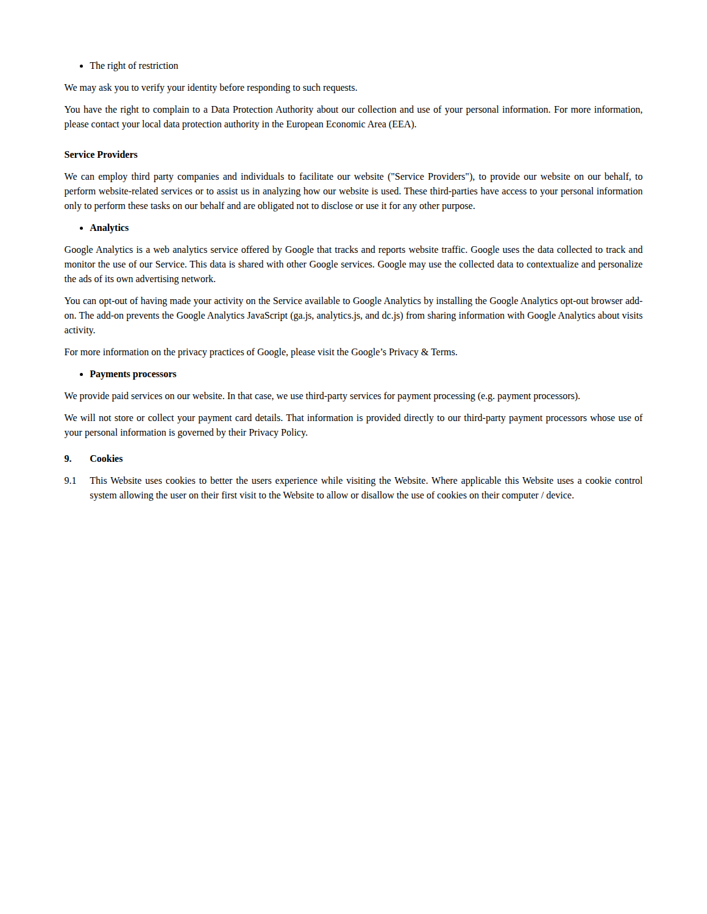The right of restriction
We may ask you to verify your identity before responding to such requests.
You have the right to complain to a Data Protection Authority about our collection and use of your personal information. For more information, please contact your local data protection authority in the European Economic Area (EEA).
Service Providers
We can employ third party companies and individuals to facilitate our website ("Service Providers"), to provide our website on our behalf, to perform website-related services or to assist us in analyzing how our website is used. These third-parties have access to your personal information only to perform these tasks on our behalf and are obligated not to disclose or use it for any other purpose.
Analytics
Google Analytics is a web analytics service offered by Google that tracks and reports website traffic. Google uses the data collected to track and monitor the use of our Service. This data is shared with other Google services. Google may use the collected data to contextualize and personalize the ads of its own advertising network.
You can opt-out of having made your activity on the Service available to Google Analytics by installing the Google Analytics opt-out browser add-on. The add-on prevents the Google Analytics JavaScript (ga.js, analytics.js, and dc.js) from sharing information with Google Analytics about visits activity.
For more information on the privacy practices of Google, please visit the Google’s Privacy & Terms.
Payments processors
We provide paid services on our website. In that case, we use third-party services for payment processing (e.g. payment processors).
We will not store or collect your payment card details. That information is provided directly to our third-party payment processors whose use of your personal information is governed by their Privacy Policy.
9. Cookies
9.1 This Website uses cookies to better the users experience while visiting the Website. Where applicable this Website uses a cookie control system allowing the user on their first visit to the Website to allow or disallow the use of cookies on their computer / device.